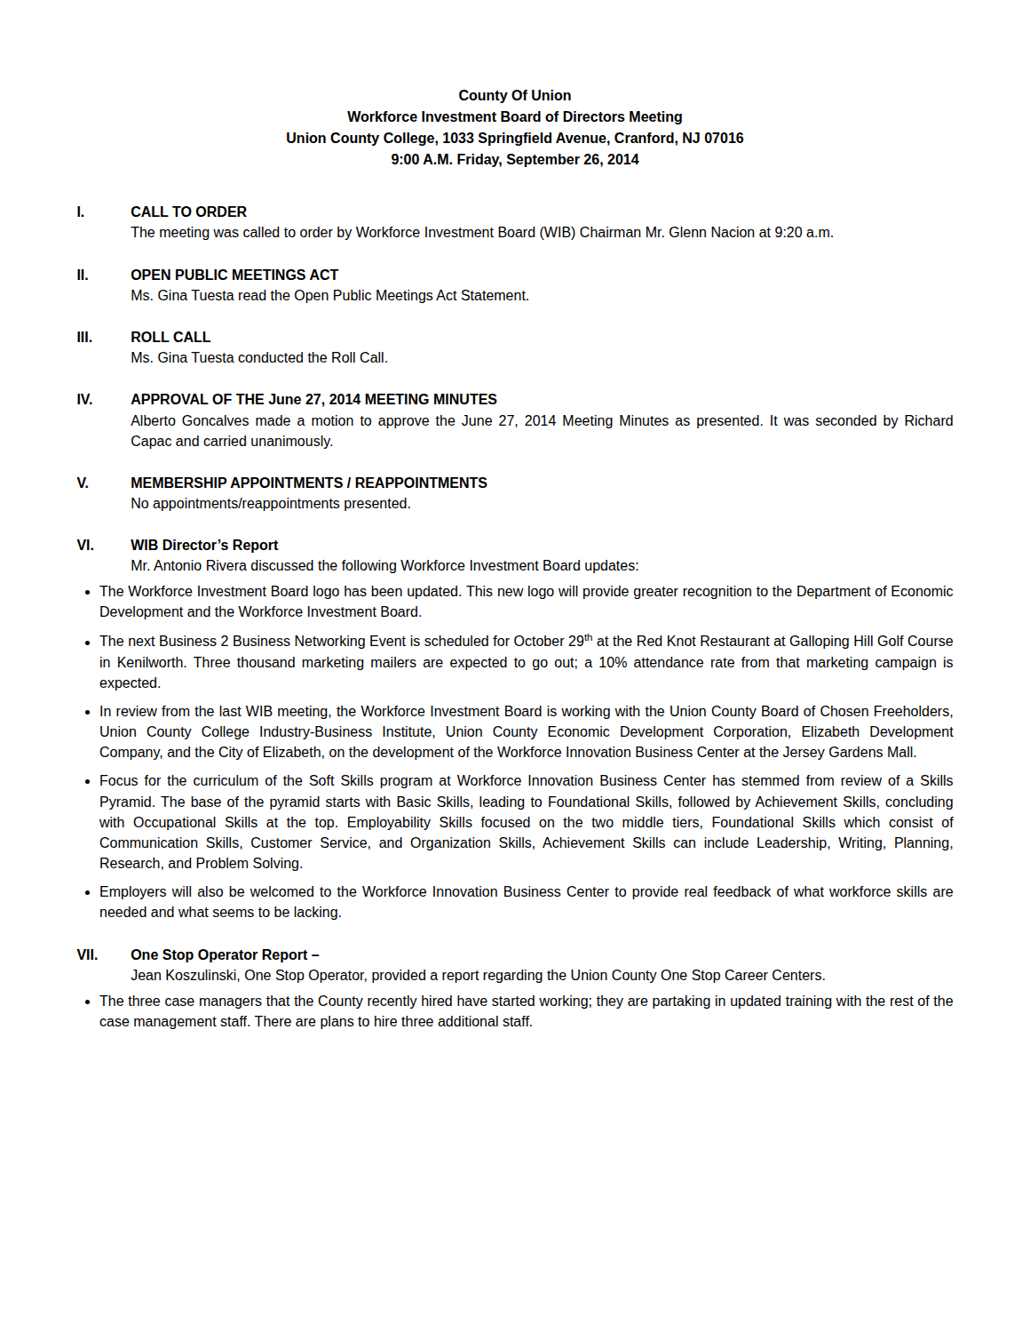County Of Union
Workforce Investment Board of Directors Meeting
Union County College, 1033 Springfield Avenue, Cranford, NJ 07016
9:00 A.M. Friday, September 26, 2014
I.
CALL TO ORDER
The meeting was called to order by Workforce Investment Board (WIB) Chairman Mr. Glenn Nacion at 9:20 a.m.
II.
OPEN PUBLIC MEETINGS ACT
Ms. Gina Tuesta read the Open Public Meetings Act Statement.
III.
ROLL CALL
Ms. Gina Tuesta conducted the Roll Call.
IV.
APPROVAL OF THE June 27, 2014 MEETING MINUTES
Alberto Goncalves made a motion to approve the June 27, 2014 Meeting Minutes as presented. It was seconded by Richard Capac and carried unanimously.
V.
MEMBERSHIP APPOINTMENTS / REAPPOINTMENTS
No appointments/reappointments presented.
VI.
WIB Director’s Report
Mr. Antonio Rivera discussed the following Workforce Investment Board updates:
The Workforce Investment Board logo has been updated. This new logo will provide greater recognition to the Department of Economic Development and the Workforce Investment Board.
The next Business 2 Business Networking Event is scheduled for October 29th at the Red Knot Restaurant at Galloping Hill Golf Course in Kenilworth. Three thousand marketing mailers are expected to go out; a 10% attendance rate from that marketing campaign is expected.
In review from the last WIB meeting, the Workforce Investment Board is working with the Union County Board of Chosen Freeholders, Union County College Industry-Business Institute, Union County Economic Development Corporation, Elizabeth Development Company, and the City of Elizabeth, on the development of the Workforce Innovation Business Center at the Jersey Gardens Mall.
Focus for the curriculum of the Soft Skills program at Workforce Innovation Business Center has stemmed from review of a Skills Pyramid. The base of the pyramid starts with Basic Skills, leading to Foundational Skills, followed by Achievement Skills, concluding with Occupational Skills at the top. Employability Skills focused on the two middle tiers, Foundational Skills which consist of Communication Skills, Customer Service, and Organization Skills, Achievement Skills can include Leadership, Writing, Planning, Research, and Problem Solving.
Employers will also be welcomed to the Workforce Innovation Business Center to provide real feedback of what workforce skills are needed and what seems to be lacking.
VII.
One Stop Operator Report –
Jean Koszulinski, One Stop Operator, provided a report regarding the Union County One Stop Career Centers.
The three case managers that the County recently hired have started working; they are partaking in updated training with the rest of the case management staff. There are plans to hire three additional staff.